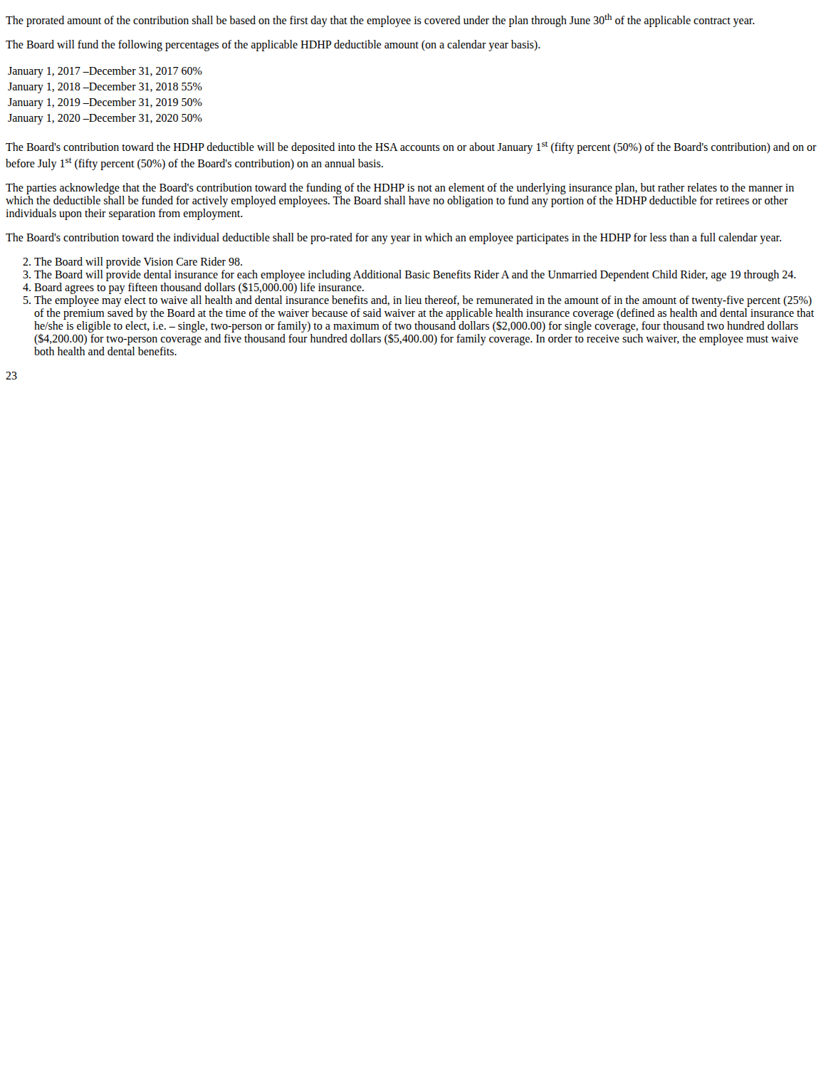The prorated amount of the contribution shall be based on the first day that the employee is covered under the plan through June 30th of the applicable contract year.
The Board will fund the following percentages of the applicable HDHP deductible amount (on a calendar year basis).
| January 1, 2017 –December 31, 2017 | 60% |
| January 1, 2018 –December 31, 2018 | 55% |
| January 1, 2019 –December 31, 2019 | 50% |
| January 1, 2020 –December 31, 2020 | 50% |
The Board's contribution toward the HDHP deductible will be deposited into the HSA accounts on or about January 1st (fifty percent (50%) of the Board's contribution) and on or before July 1st (fifty percent (50%) of the Board's contribution) on an annual basis.
The parties acknowledge that the Board's contribution toward the funding of the HDHP is not an element of the underlying insurance plan, but rather relates to the manner in which the deductible shall be funded for actively employed employees. The Board shall have no obligation to fund any portion of the HDHP deductible for retirees or other individuals upon their separation from employment.
The Board's contribution toward the individual deductible shall be pro-rated for any year in which an employee participates in the HDHP for less than a full calendar year.
The Board will provide Vision Care Rider 98.
The Board will provide dental insurance for each employee including Additional Basic Benefits Rider A and the Unmarried Dependent Child Rider, age 19 through 24.
Board agrees to pay fifteen thousand dollars ($15,000.00) life insurance.
The employee may elect to waive all health and dental insurance benefits and, in lieu thereof, be remunerated in the amount of in the amount of twenty-five percent (25%) of the premium saved by the Board at the time of the waiver because of said waiver at the applicable health insurance coverage (defined as health and dental insurance that he/she is eligible to elect, i.e. – single, two-person or family) to a maximum of two thousand dollars ($2,000.00) for single coverage, four thousand two hundred dollars ($4,200.00) for two-person coverage and five thousand four hundred dollars ($5,400.00) for family coverage. In order to receive such waiver, the employee must waive both health and dental benefits.
23